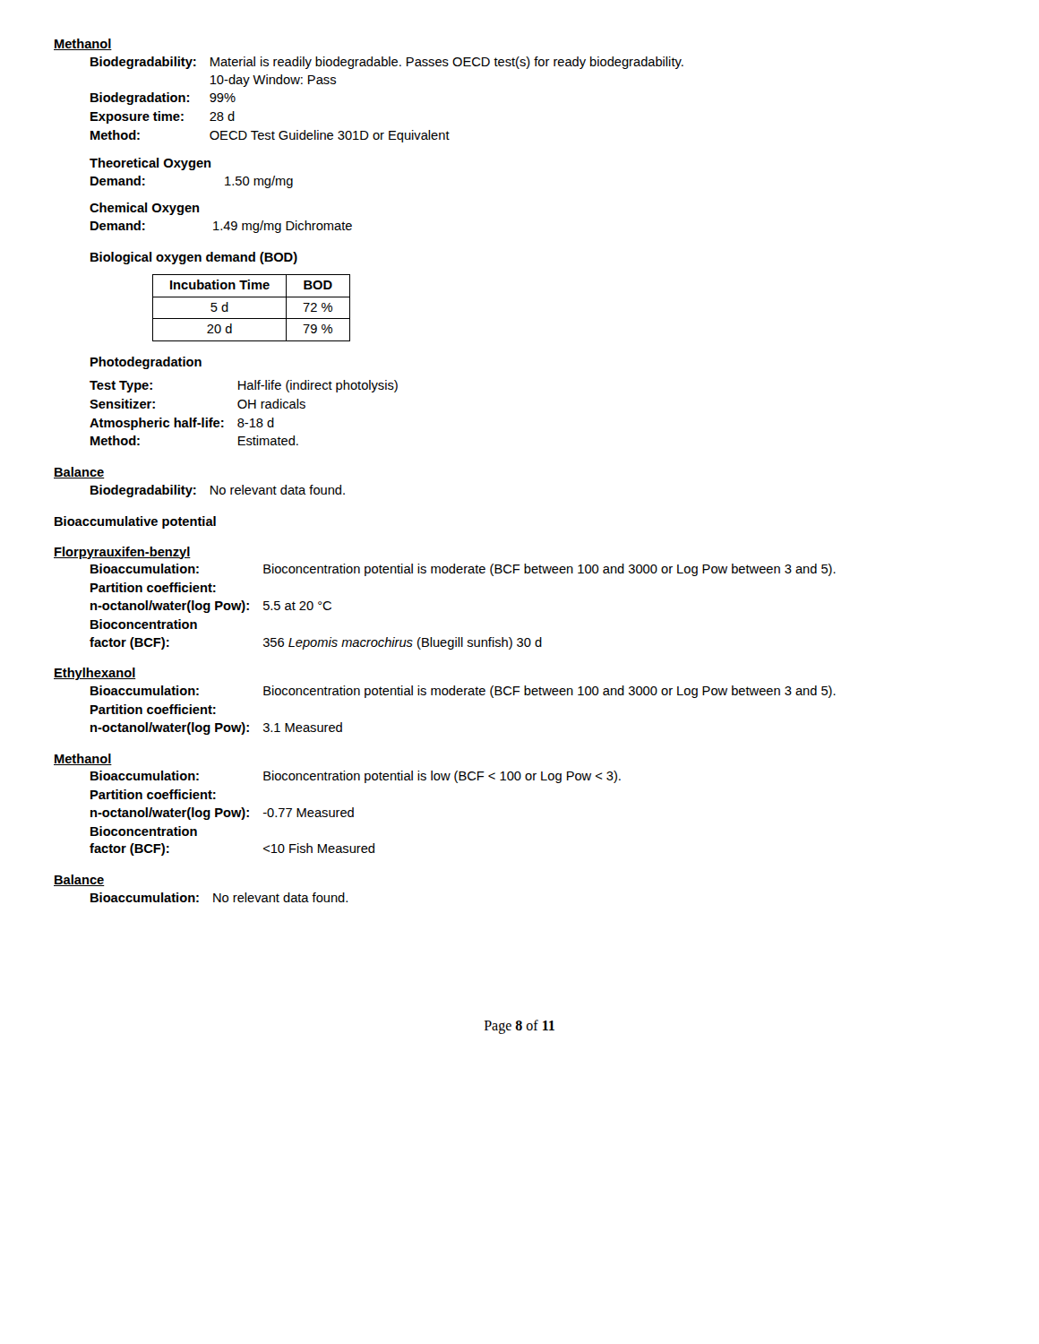Methanol
| Biodegradability: | Material is readily biodegradable. Passes OECD test(s) for ready biodegradability. 10-day Window: Pass |
| Biodegradation: | 99% |
| Exposure time: | 28 d |
| Method: | OECD Test Guideline 301D or Equivalent |
| Theoretical Oxygen Demand: | 1.50 mg/mg |
| Chemical Oxygen Demand: | 1.49 mg/mg Dichromate |
Biological oxygen demand (BOD)
| Incubation Time | BOD |
| --- | --- |
| 5 d | 72 % |
| 20 d | 79 % |
Photodegradation
| Test Type: | Half-life (indirect photolysis) |
| Sensitizer: | OH radicals |
| Atmospheric half-life: | 8-18 d |
| Method: | Estimated. |
Balance
| Biodegradability: | No relevant data found. |
Bioaccumulative potential
Florpyrauxifen-benzyl
| Bioaccumulation: | Bioconcentration potential is moderate (BCF between 100 and 3000 or Log Pow between 3 and 5). |
| Partition coefficient: n-octanol/water(log Pow): | 5.5 at 20 °C |
| Bioconcentration factor (BCF): | 356 Lepomis macrochirus (Bluegill sunfish) 30 d |
Ethylhexanol
| Bioaccumulation: | Bioconcentration potential is moderate (BCF between 100 and 3000 or Log Pow between 3 and 5). |
| Partition coefficient: n-octanol/water(log Pow): | 3.1 Measured |
Methanol
| Bioaccumulation: | Bioconcentration potential is low (BCF < 100 or Log Pow < 3). |
| Partition coefficient: n-octanol/water(log Pow): | -0.77 Measured |
| Bioconcentration factor (BCF): | <10 Fish Measured |
Balance
| Bioaccumulation: | No relevant data found. |
Page 8 of 11